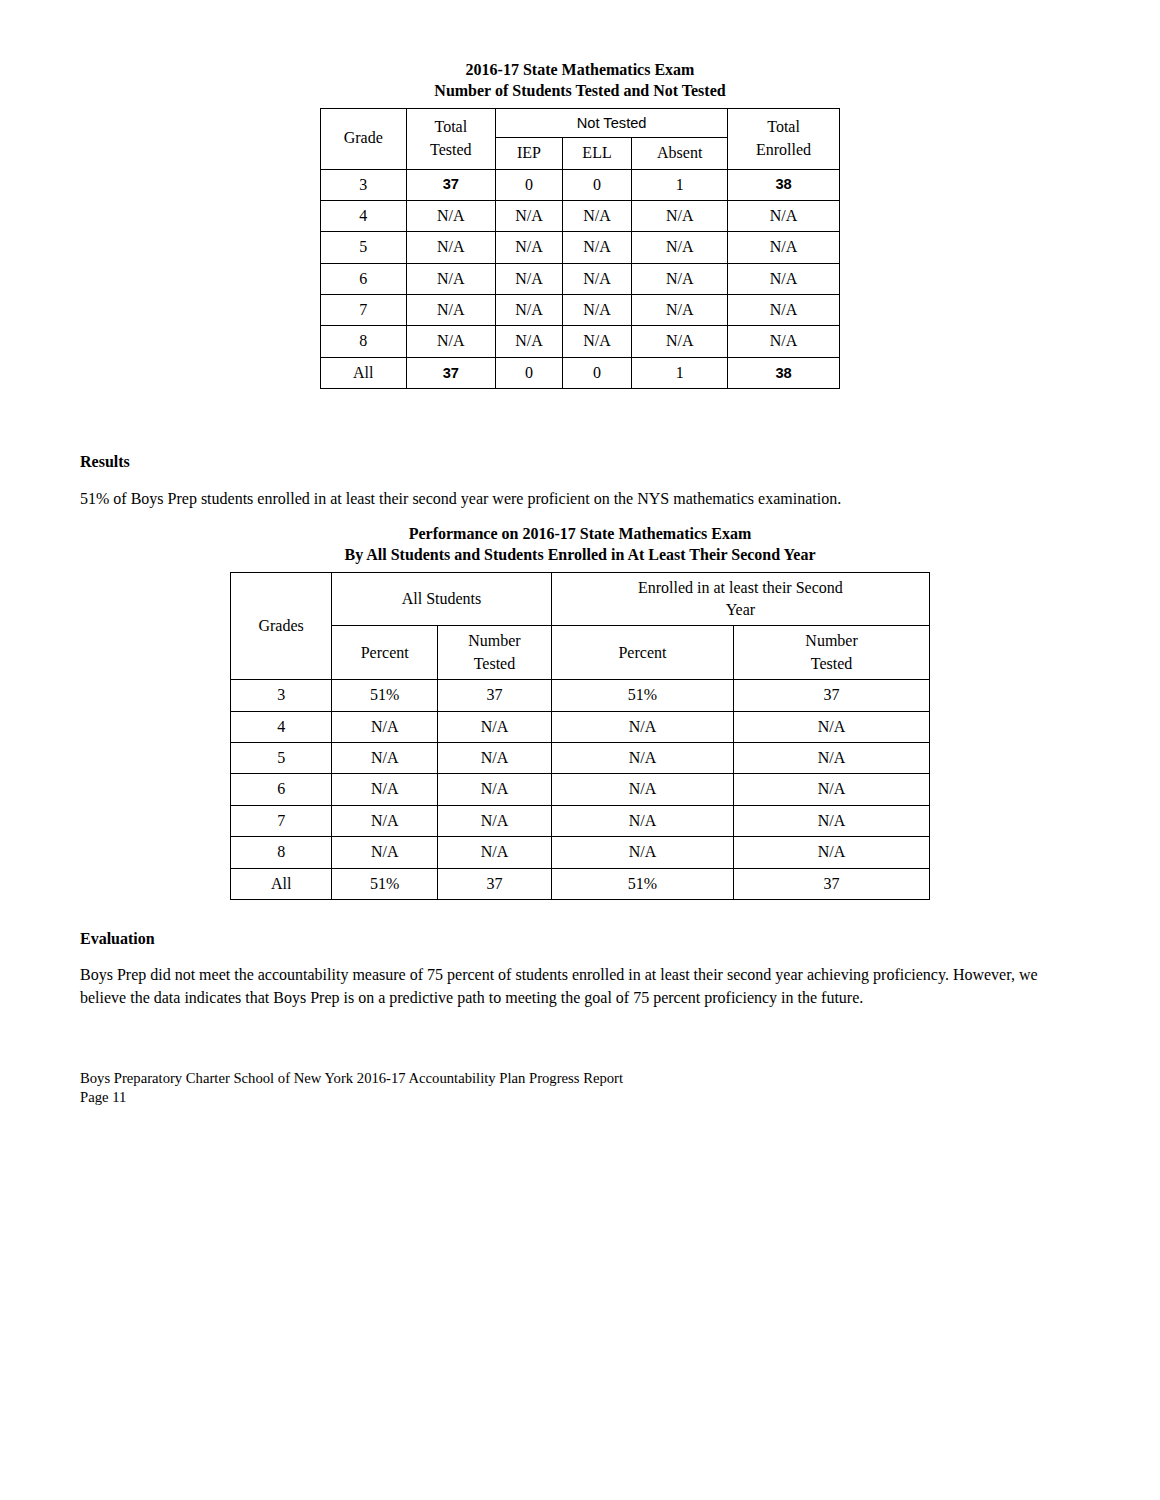2016-17 State Mathematics Exam
Number of Students Tested and Not Tested
| Grade | Total Tested | Not Tested | Total Enrolled |
| --- | --- | --- | --- |
| IEP | ELL | Absent |
| 3 | 37 | 0 | 0 | 1 | 38 |
| 4 | N/A | N/A | N/A | N/A | N/A |
| 5 | N/A | N/A | N/A | N/A | N/A |
| 6 | N/A | N/A | N/A | N/A | N/A |
| 7 | N/A | N/A | N/A | N/A | N/A |
| 8 | N/A | N/A | N/A | N/A | N/A |
| All | 37 | 0 | 0 | 1 | 38 |
Results
51% of Boys Prep students enrolled in at least their second year were proficient on the NYS mathematics examination.
Performance on 2016-17 State Mathematics Exam
By All Students and Students Enrolled in At Least Their Second Year
| Grades | All Students | Enrolled in at least their Second Year |
| --- | --- | --- |
| Percent | Number Tested | Percent | Number Tested |
| 3 | 51% | 37 | 51% | 37 |
| 4 | N/A | N/A | N/A | N/A |
| 5 | N/A | N/A | N/A | N/A |
| 6 | N/A | N/A | N/A | N/A |
| 7 | N/A | N/A | N/A | N/A |
| 8 | N/A | N/A | N/A | N/A |
| All | 51% | 37 | 51% | 37 |
Evaluation
Boys Prep did not meet the accountability measure of 75 percent of students enrolled in at least their second year achieving proficiency. However, we believe the data indicates that Boys Prep is on a predictive path to meeting the goal of 75 percent proficiency in the future.
Boys Preparatory Charter School of New York 2016-17 Accountability Plan Progress Report
Page 11